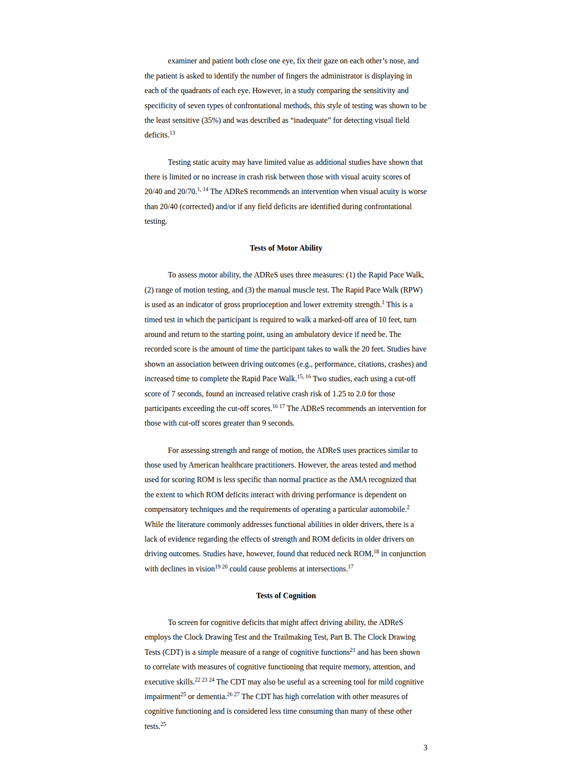examiner and patient both close one eye, fix their gaze on each other’s nose, and the patient is asked to identify the number of fingers the administrator is displaying in each of the quadrants of each eye. However, in a study comparing the sensitivity and specificity of seven types of confrontational methods, this style of testing was shown to be the least sensitive (35%) and was described as “inadequate” for detecting visual field deficits.13
Testing static acuity may have limited value as additional studies have shown that there is limited or no increase in crash risk between those with visual acuity scores of 20/40 and 20/70.1, 14 The ADReS recommends an intervention when visual acuity is worse than 20/40 (corrected) and/or if any field deficits are identified during confrontational testing.
Tests of Motor Ability
To assess motor ability, the ADReS uses three measures: (1) the Rapid Pace Walk, (2) range of motion testing, and (3) the manual muscle test. The Rapid Pace Walk (RPW) is used as an indicator of gross proprioception and lower extremity strength.1 This is a timed test in which the participant is required to walk a marked-off area of 10 feet, turn around and return to the starting point, using an ambulatory device if need be. The recorded score is the amount of time the participant takes to walk the 20 feet. Studies have shown an association between driving outcomes (e.g., performance, citations, crashes) and increased time to complete the Rapid Pace Walk.15, 16 Two studies, each using a cut-off score of 7 seconds, found an increased relative crash risk of 1.25 to 2.0 for those participants exceeding the cut-off scores.16 17 The ADReS recommends an intervention for those with cut-off scores greater than 9 seconds.
For assessing strength and range of motion, the ADReS uses practices similar to those used by American healthcare practitioners. However, the areas tested and method used for scoring ROM is less specific than normal practice as the AMA recognized that the extent to which ROM deficits interact with driving performance is dependent on compensatory techniques and the requirements of operating a particular automobile.2 While the literature commonly addresses functional abilities in older drivers, there is a lack of evidence regarding the effects of strength and ROM deficits in older drivers on driving outcomes. Studies have, however, found that reduced neck ROM,18 in conjunction with declines in vision19 20 could cause problems at intersections.17
Tests of Cognition
To screen for cognitive deficits that might affect driving ability, the ADReS employs the Clock Drawing Test and the Trailmaking Test, Part B. The Clock Drawing Tests (CDT) is a simple measure of a range of cognitive functions21 and has been shown to correlate with measures of cognitive functioning that require memory, attention, and executive skills.22 23 24 The CDT may also be useful as a screening tool for mild cognitive impairment25 or dementia.26 27 The CDT has high correlation with other measures of cognitive functioning and is considered less time consuming than many of these other tests.25
3